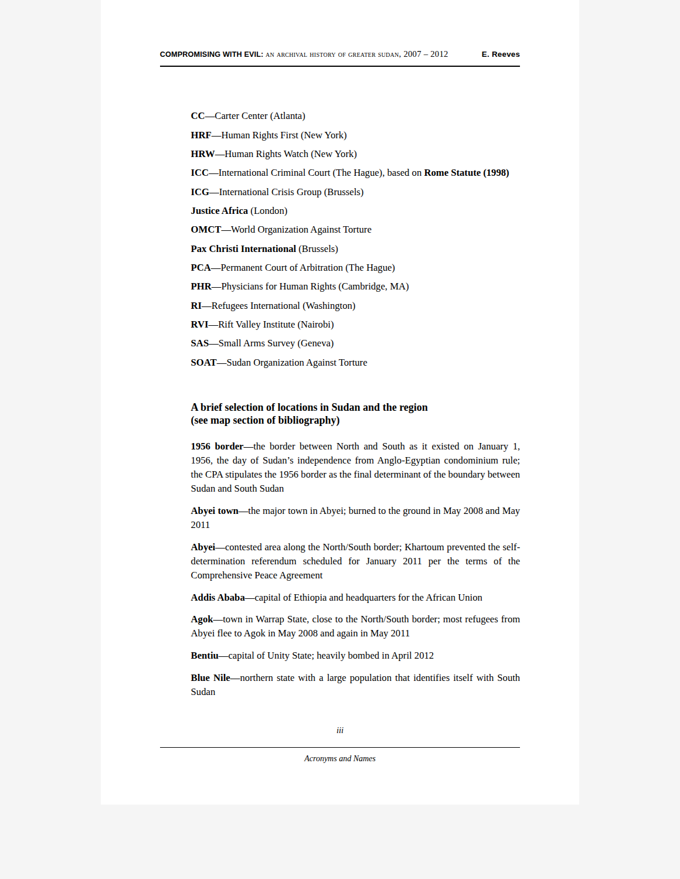COMPROMISING WITH EVIL: An Archival History of Greater Sudan, 2007 – 2012
E. Reeves
CC—Carter Center (Atlanta)
HRF—Human Rights First (New York)
HRW—Human Rights Watch (New York)
ICC—International Criminal Court (The Hague), based on Rome Statute (1998)
ICG—International Crisis Group (Brussels)
Justice Africa (London)
OMCT—World Organization Against Torture
Pax Christi International (Brussels)
PCA—Permanent Court of Arbitration (The Hague)
PHR—Physicians for Human Rights (Cambridge, MA)
RI—Refugees International (Washington)
RVI—Rift Valley Institute (Nairobi)
SAS—Small Arms Survey (Geneva)
SOAT—Sudan Organization Against Torture
A brief selection of locations in Sudan and the region
(see map section of bibliography)
1956 border—the border between North and South as it existed on January 1, 1956, the day of Sudan’s independence from Anglo-Egyptian condominium rule; the CPA stipulates the 1956 border as the final determinant of the boundary between Sudan and South Sudan
Abyei town—the major town in Abyei; burned to the ground in May 2008 and May 2011
Abyei—contested area along the North/South border; Khartoum prevented the self-determination referendum scheduled for January 2011 per the terms of the Comprehensive Peace Agreement
Addis Ababa—capital of Ethiopia and headquarters for the African Union
Agok—town in Warrap State, close to the North/South border; most refugees from Abyei flee to Agok in May 2008 and again in May 2011
Bentiu—capital of Unity State; heavily bombed in April 2012
Blue Nile—northern state with a large population that identifies itself with South Sudan
iii
Acronyms and Names